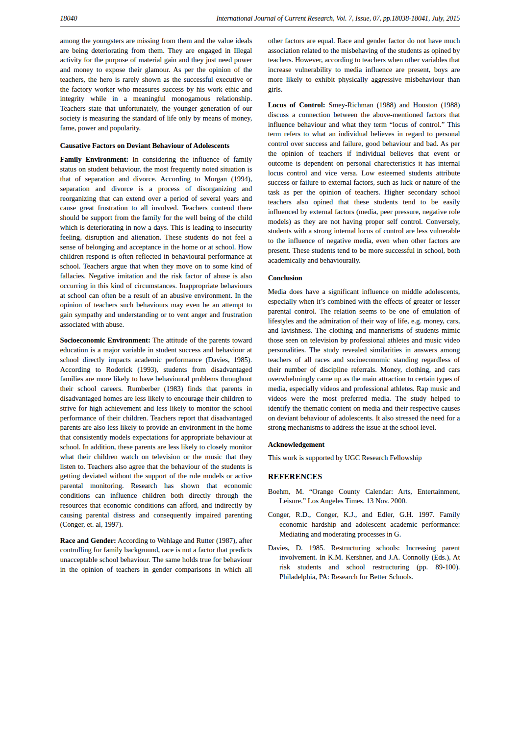18040 International Journal of Current Research, Vol. 7, Issue, 07, pp.18038-18041, July, 2015
among the youngsters are missing from them and the value ideals are being deteriorating from them. They are engaged in Illegal activity for the purpose of material gain and they just need power and money to expose their glamour. As per the opinion of the teachers, the hero is rarely shown as the successful executive or the factory worker who measures success by his work ethic and integrity while in a meaningful monogamous relationship. Teachers state that unfortunately, the younger generation of our society is measuring the standard of life only by means of money, fame, power and popularity.
Causative Factors on Deviant Behaviour of Adolescents
Family Environment: In considering the influence of family status on student behaviour, the most frequently noted situation is that of separation and divorce. According to Morgan (1994), separation and divorce is a process of disorganizing and reorganizing that can extend over a period of several years and cause great frustration to all involved. Teachers contend there should be support from the family for the well being of the child which is deteriorating in now a days. This is leading to insecurity feeling, disruption and alienation. These students do not feel a sense of belonging and acceptance in the home or at school. How children respond is often reflected in behavioural performance at school. Teachers argue that when they move on to some kind of fallacies. Negative imitation and the risk factor of abuse is also occurring in this kind of circumstances. Inappropriate behaviours at school can often be a result of an abusive environment. In the opinion of teachers such behaviours may even be an attempt to gain sympathy and understanding or to vent anger and frustration associated with abuse.
Socioeconomic Environment: The attitude of the parents toward education is a major variable in student success and behaviour at school directly impacts academic performance (Davies, 1985). According to Roderick (1993), students from disadvantaged families are more likely to have behavioural problems throughout their school careers. Rumberber (1983) finds that parents in disadvantaged homes are less likely to encourage their children to strive for high achievement and less likely to monitor the school performance of their children. Teachers report that disadvantaged parents are also less likely to provide an environment in the home that consistently models expectations for appropriate behaviour at school. In addition, these parents are less likely to closely monitor what their children watch on television or the music that they listen to. Teachers also agree that the behaviour of the students is getting deviated without the support of the role models or active parental monitoring. Research has shown that economic conditions can influence children both directly through the resources that economic conditions can afford, and indirectly by causing parental distress and consequently impaired parenting (Conger, et. al, 1997).
Race and Gender: According to Wehlage and Rutter (1987), after controlling for family background, race is not a factor that predicts unacceptable school behaviour. The same holds true for behaviour in the opinion of teachers in gender comparisons in which all other factors are equal. Race and gender factor do not have much association related to the misbehaving of the students as opined by teachers. However, according to teachers when other variables that increase vulnerability to media influence are present, boys are more likely to exhibit physically aggressive misbehaviour than girls.
Locus of Control: Smey-Richman (1988) and Houston (1988) discuss a connection between the above-mentioned factors that influence behaviour and what they term “locus of control.” This term refers to what an individual believes in regard to personal control over success and failure, good behaviour and bad. As per the opinion of teachers if individual believes that event or outcome is dependent on personal charecteristics it has internal locus control and vice versa. Low esteemed students attribute success or failure to external factors, such as luck or nature of the task as per the opinion of teachers. Higher secondary school teachers also opined that these students tend to be easily influenced by external factors (media, peer pressure, negative role models) as they are not having proper self control. Conversely, students with a strong internal locus of control are less vulnerable to the influence of negative media, even when other factors are present. These students tend to be more successful in school, both academically and behaviourally.
Conclusion
Media does have a significant influence on middle adolescents, especially when it’s combined with the effects of greater or lesser parental control. The relation seems to be one of emulation of lifestyles and the admiration of their way of life, e.g. money, cars, and lavishness. The clothing and mannerisms of students mimic those seen on television by professional athletes and music video personalities. The study revealed similarities in answers among teachers of all races and socioeconomic standing regardless of their number of discipline referrals. Money, clothing, and cars overwhelmingly came up as the main attraction to certain types of media, especially videos and professional athletes. Rap music and videos were the most preferred media. The study helped to identify the thematic content on media and their respective causes on deviant behaviour of adolescents. It also stressed the need for a strong mechanisms to address the issue at the school level.
Acknowledgement
This work is supported by UGC Research Fellowship
REFERENCES
Boehm, M. “Orange County Calendar: Arts, Entertainment, Leisure.” Los Angeles Times. 13 Nov. 2000.
Conger, R.D., Conger, K.J., and Edler, G.H. 1997. Family economic hardship and adolescent academic performance: Mediating and moderating processes in G.
Davies, D. 1985. Restructuring schools: Increasing parent involvement. In K.M. Kershner, and J.A. Connolly (Eds.), At risk students and school restructuring (pp. 89-100). Philadelphia, PA: Research for Better Schools.